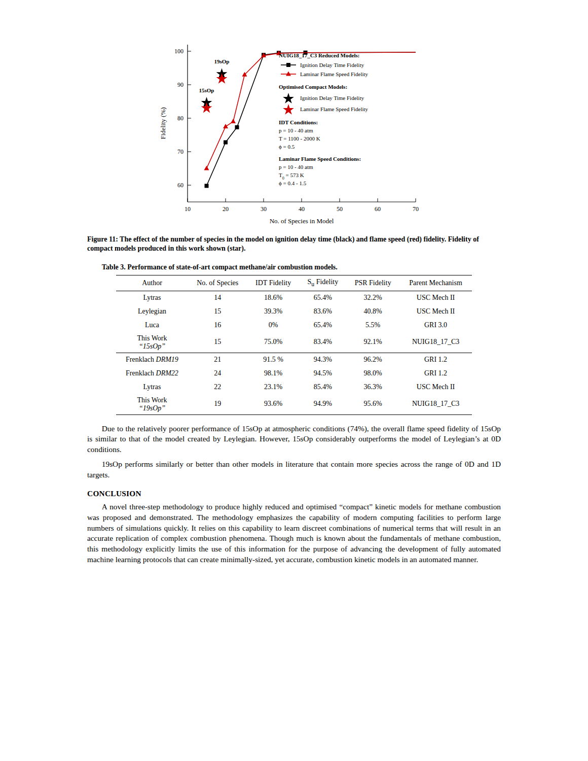10 20 30 40 50 60 70 60 70 80 90 100 No. of Species in Model Fidelity (%) 15sOp 19sOp NUIG18_17_C3 Reduced Models: Ignition Delay Time Fidelity Laminar Flame Speed Fidelity Optimised Compact Models: Ignition Delay Time Fidelity Laminar Flame Speed Fidelity IDT Conditions: p = 10 - 40 atm T = 1100 - 2000 K ϕ = 0.5 Laminar Flame Speed Conditions: p = 10 - 40 atm T0 = 573 K ϕ = 0.4 - 1.5
Figure 11: The effect of the number of species in the model on ignition delay time (black) and flame speed (red) fidelity. Fidelity of compact models produced in this work shown (star).
Table 3. Performance of state-of-art compact methane/air combustion models.
| Author | No. of Species | IDT Fidelity | S u Fidelity | PSR Fidelity | Parent Mechanism |
| --- | --- | --- | --- | --- | --- |
| Lytras | 14 | 18.6% | 65.4% | 32.2% | USC Mech II |
| Leylegian | 15 | 39.3% | 83.6% | 40.8% | USC Mech II |
| Luca | 16 | 0% | 65.4% | 5.5% | GRI 3.0 |
| This Work “15sOp” | 15 | 75.0% | 83.4% | 92.1% | NUIG18_17_C3 |
| Frenklach DRM19 | 21 | 91.5 % | 94.3% | 96.2% | GRI 1.2 |
| Frenklach DRM22 | 24 | 98.1% | 94.5% | 98.0% | GRI 1.2 |
| Lytras | 22 | 23.1% | 85.4% | 36.3% | USC Mech II |
| This Work “19sOp” | 19 | 93.6% | 94.9% | 95.6% | NUIG18_17_C3 |
Due to the relatively poorer performance of 15sOp at atmospheric conditions (74%), the overall flame speed fidelity of 15sOp is similar to that of the model created by Leylegian. However, 15sOp considerably outperforms the model of Leylegian’s at 0D conditions.
19sOp performs similarly or better than other models in literature that contain more species across the range of 0D and 1D targets.
CONCLUSION
A novel three-step methodology to produce highly reduced and optimised “compact” kinetic models for methane combustion was proposed and demonstrated. The methodology emphasizes the capability of modern computing facilities to perform large numbers of simulations quickly. It relies on this capability to learn discreet combinations of numerical terms that will result in an accurate replication of complex combustion phenomena. Though much is known about the fundamentals of methane combustion, this methodology explicitly limits the use of this information for the purpose of advancing the development of fully automated machine learning protocols that can create minimally-sized, yet accurate, combustion kinetic models in an automated manner.